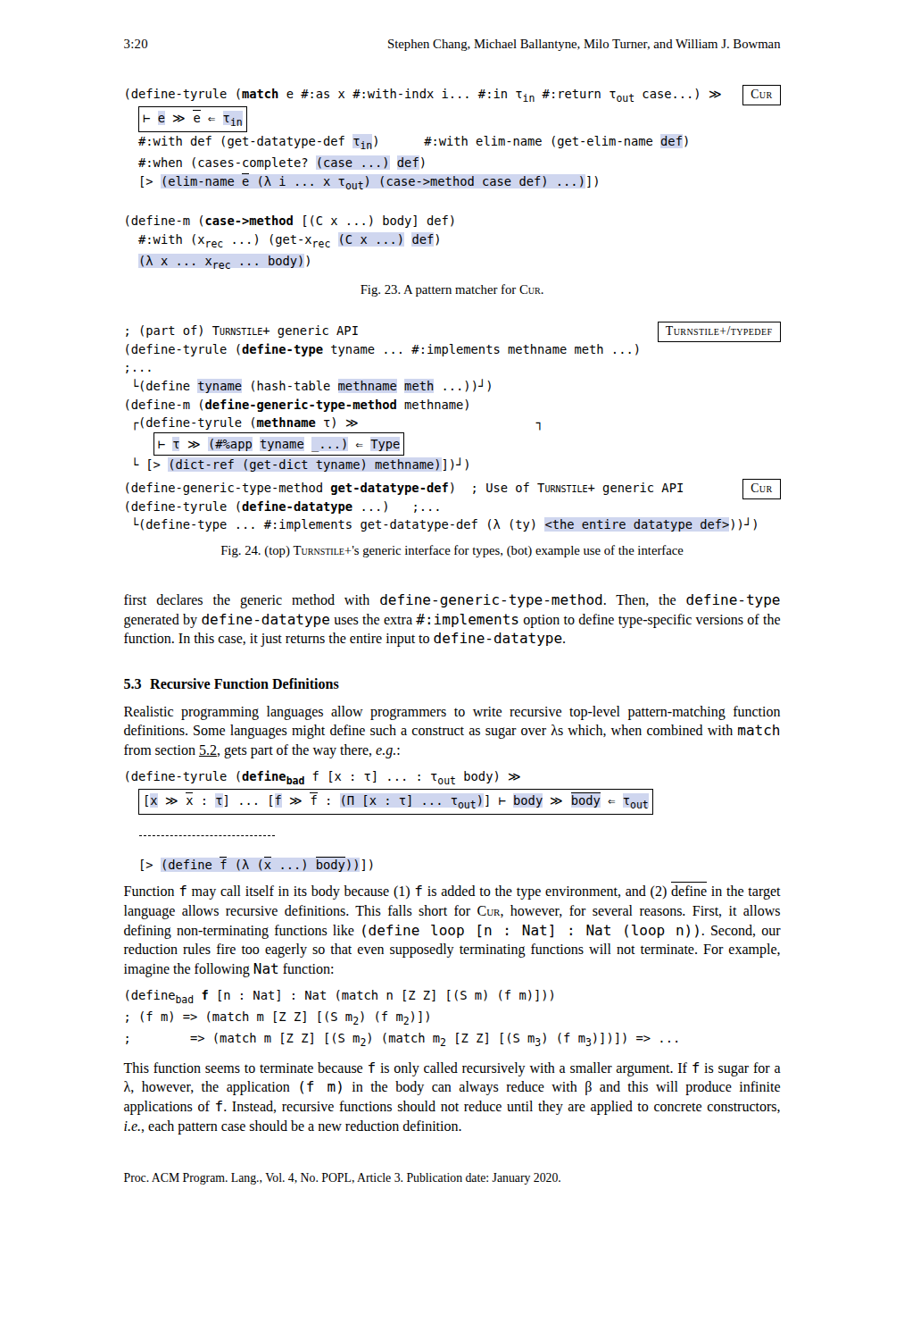3:20 Stephen Chang, Michael Ballantyne, Milo Turner, and William J. Bowman
Cur
(define-tyrule (match e #:as x #:with-indx i... #:in τin #:return τout case...) ≫
  ⊢ e ≫ e ⇐ τin
  #:with def (get-datatype-def τin)      #:with elim-name (get-elim-name def)
  #:when (cases-complete? (case ...) def)
  [> (elim-name e (λ i ... x τout) (case->method case def) ...)])

(define-m (case->method [(C x ...) body] def)
  #:with (xrec ...) (get-xrec (C x ...) def)
  (λ x ... xrec ... body))
Fig. 23. A pattern matcher for Cur.
Turnstile+/typedef
; (part of) Turnstile+ generic API
(define-tyrule (define-type tyname ... #:implements methname meth ...)   ;...
 └(define tyname (hash-table methname meth ...))┘)
(define-m (define-generic-type-method methname)
 ┌(define-tyrule (methname τ) ≫                        ┐
    ⊢ τ ≫ (#%app tyname _...) ⇐ Type
 └ [> (dict-ref (get-dict tyname) methname)])┘)
Cur
(define-generic-type-method get-datatype-def)  ; Use of Turnstile+ generic API
(define-tyrule (define-datatype ...)   ;...
 └(define-type ... #:implements get-datatype-def (λ (ty) <the entire datatype def>))┘)
Fig. 24. (top) Turnstile+'s generic interface for types, (bot) example use of the interface
first declares the generic method with define-generic-type-method. Then, the define-type generated by define-datatype uses the extra #:implements option to define type-specific versions of the function. In this case, it just returns the entire input to define-datatype.
5.3 Recursive Function Definitions
Realistic programming languages allow programmers to write recursive top-level pattern-matching function definitions. Some languages might define such a construct as sugar over λs which, when combined with match from section 5.2, gets part of the way there, e.g.:
(define-tyrule (definebad f [x : τ] ... : τout body) ≫
  [x ≫ x : τ] ... [f ≫ f : (Π [x : τ] ... τout)] ⊢ body ≫ body ⇐ τout
  
  [> (define f (λ (x ...) body))])
Function f may call itself in its body because (1) f is added to the type environment, and (2) define in the target language allows recursive definitions. This falls short for Cur, however, for several reasons. First, it allows defining non-terminating functions like (define loop [n : Nat] : Nat (loop n)). Second, our reduction rules fire too eagerly so that even supposedly terminating functions will not terminate. For example, imagine the following Nat function:
(definebad f [n : Nat] : Nat (match n [Z Z] [(S m) (f m)]))
; (f m) => (match m [Z Z] [(S m2) (f m2)])
;        => (match m [Z Z] [(S m2) (match m2 [Z Z] [(S m3) (f m3)])]) => ...
This function seems to terminate because f is only called recursively with a smaller argument. If f is sugar for a λ, however, the application (f m) in the body can always reduce with β and this will produce infinite applications of f. Instead, recursive functions should not reduce until they are applied to concrete constructors, i.e., each pattern case should be a new reduction definition.
Proc. ACM Program. Lang., Vol. 4, No. POPL, Article 3. Publication date: January 2020.